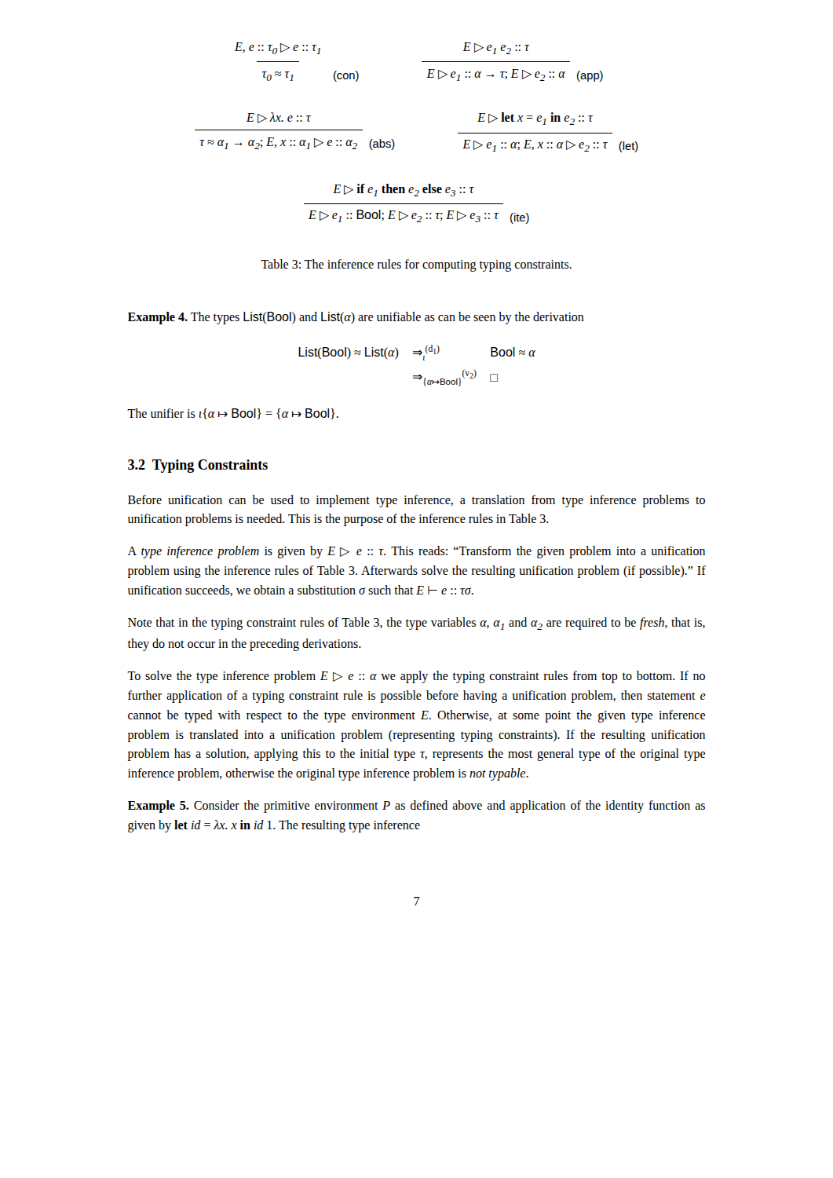E, e :: τ0 ▷ e :: τ1
τ0 ≈ τ1
(con)
E ▷ e1 e2 :: τ
E ▷ e1 :: α → τ; E ▷ e2 :: α
(app)
E ▷ λx. e :: τ
τ ≈ α1 → α2; E, x :: α1 ▷ e :: α2
(abs)
E ▷ let x = e1 in e2 :: τ
E ▷ e1 :: α; E, x :: α ▷ e2 :: τ
(let)
E ▷ if e1 then e2 else e3 :: τ
E ▷ e1 :: Bool; E ▷ e2 :: τ; E ▷ e3 :: τ
(ite)
Table 3: The inference rules for computing typing constraints.
Example 4. The types List(Bool) and List(α) are unifiable as can be seen by the derivation
| List ( Bool ) ≈ List ( α ) | ⇒ ι (d 1 ) | Bool ≈ α |
| | ⇒ { α ↦ Bool } (v 2 ) | □ |
The unifier is ι{α ↦ Bool} = {α ↦ Bool}.
3.2 Typing Constraints
Before unification can be used to implement type inference, a translation from type inference problems to unification problems is needed. This is the purpose of the inference rules in Table 3.
A type inference problem is given by E ▷ e :: τ. This reads: “Transform the given problem into a unification problem using the inference rules of Table 3. Afterwards solve the resulting unification problem (if possible).” If unification succeeds, we obtain a substitution σ such that E ⊢ e :: τσ.
Note that in the typing constraint rules of Table 3, the type variables α, α1 and α2 are required to be fresh, that is, they do not occur in the preceding derivations.
To solve the type inference problem E ▷ e :: α we apply the typing constraint rules from top to bottom. If no further application of a typing constraint rule is possible before having a unification problem, then statement e cannot be typed with respect to the type environment E. Otherwise, at some point the given type inference problem is translated into a unification problem (representing typing constraints). If the resulting unification problem has a solution, applying this to the initial type τ, represents the most general type of the original type inference problem, otherwise the original type inference problem is not typable.
Example 5. Consider the primitive environment P as defined above and application of the identity function as given by let id = λx. x in id 1. The resulting type inference
7